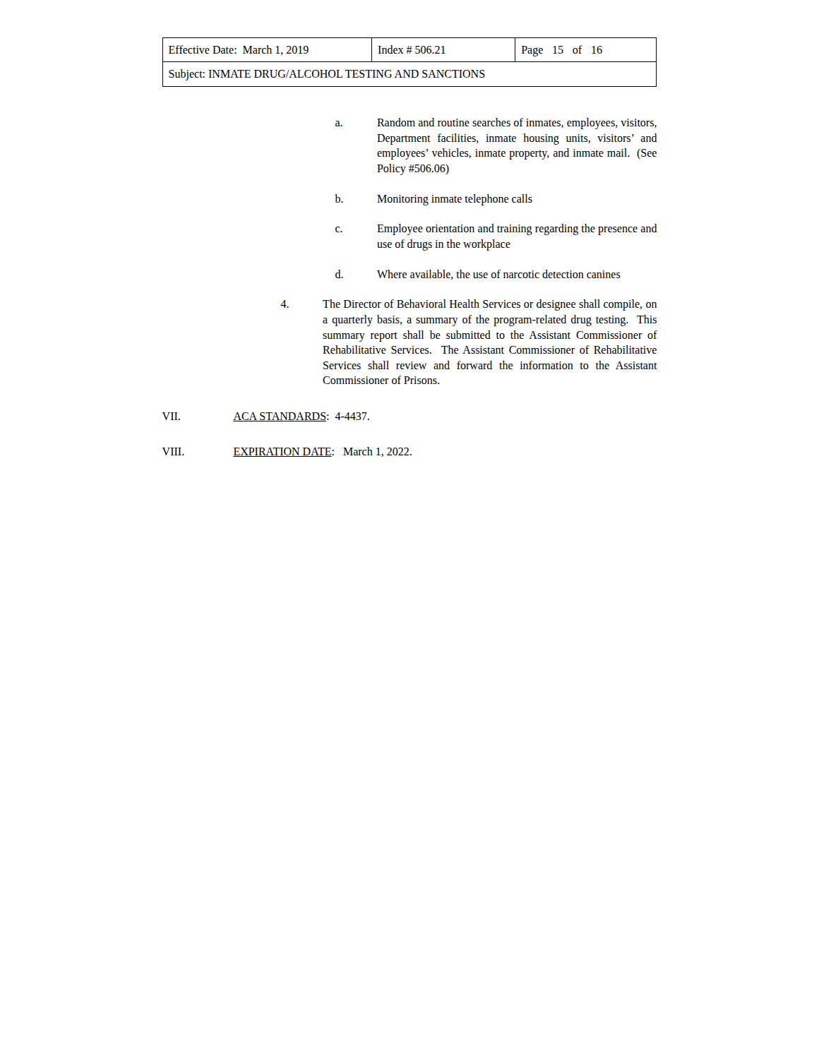| Effective Date: March 1, 2019 | Index # 506.21 | Page 15 of 16 |
| Subject: INMATE DRUG/ALCOHOL TESTING AND SANCTIONS |
a.
Random and routine searches of inmates, employees, visitors, Department facilities, inmate housing units, visitors’ and employees’ vehicles, inmate property, and inmate mail. (See Policy #506.06)
b.
Monitoring inmate telephone calls
c.
Employee orientation and training regarding the presence and use of drugs in the workplace
d.
Where available, the use of narcotic detection canines
4.
The Director of Behavioral Health Services or designee shall compile, on a quarterly basis, a summary of the program-related drug testing. This summary report shall be submitted to the Assistant Commissioner of Rehabilitative Services. The Assistant Commissioner of Rehabilitative Services shall review and forward the information to the Assistant Commissioner of Prisons.
VII.
ACA STANDARDS: 4-4437.
VIII.
EXPIRATION DATE: March 1, 2022.